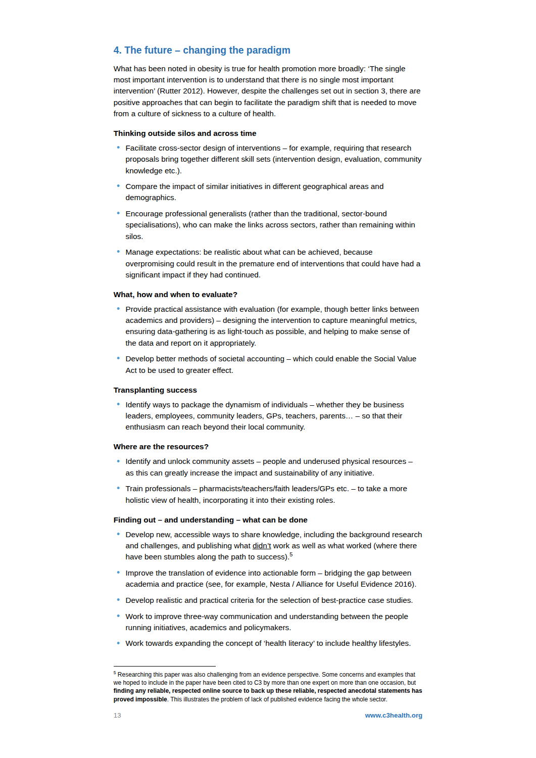4. The future – changing the paradigm
What has been noted in obesity is true for health promotion more broadly: ‘The single most important intervention is to understand that there is no single most important intervention’ (Rutter 2012). However, despite the challenges set out in section 3, there are positive approaches that can begin to facilitate the paradigm shift that is needed to move from a culture of sickness to a culture of health.
Thinking outside silos and across time
Facilitate cross-sector design of interventions – for example, requiring that research proposals bring together different skill sets (intervention design, evaluation, community knowledge etc.).
Compare the impact of similar initiatives in different geographical areas and demographics.
Encourage professional generalists (rather than the traditional, sector-bound specialisations), who can make the links across sectors, rather than remaining within silos.
Manage expectations: be realistic about what can be achieved, because overpromising could result in the premature end of interventions that could have had a significant impact if they had continued.
What, how and when to evaluate?
Provide practical assistance with evaluation (for example, though better links between academics and providers) – designing the intervention to capture meaningful metrics, ensuring data-gathering is as light-touch as possible, and helping to make sense of the data and report on it appropriately.
Develop better methods of societal accounting – which could enable the Social Value Act to be used to greater effect.
Transplanting success
Identify ways to package the dynamism of individuals – whether they be business leaders, employees, community leaders, GPs, teachers, parents… – so that their enthusiasm can reach beyond their local community.
Where are the resources?
Identify and unlock community assets – people and underused physical resources – as this can greatly increase the impact and sustainability of any initiative.
Train professionals – pharmacists/teachers/faith leaders/GPs etc. – to take a more holistic view of health, incorporating it into their existing roles.
Finding out – and understanding – what can be done
Develop new, accessible ways to share knowledge, including the background research and challenges, and publishing what didn’t work as well as what worked (where there have been stumbles along the path to success).5
Improve the translation of evidence into actionable form – bridging the gap between academia and practice (see, for example, Nesta / Alliance for Useful Evidence 2016).
Develop realistic and practical criteria for the selection of best-practice case studies.
Work to improve three-way communication and understanding between the people running initiatives, academics and policymakers.
Work towards expanding the concept of ‘health literacy’ to include healthy lifestyles.
5 Researching this paper was also challenging from an evidence perspective. Some concerns and examples that we hoped to include in the paper have been cited to C3 by more than one expert on more than one occasion, but finding any reliable, respected online source to back up these reliable, respected anecdotal statements has proved impossible. This illustrates the problem of lack of published evidence facing the whole sector.
13 www.c3health.org